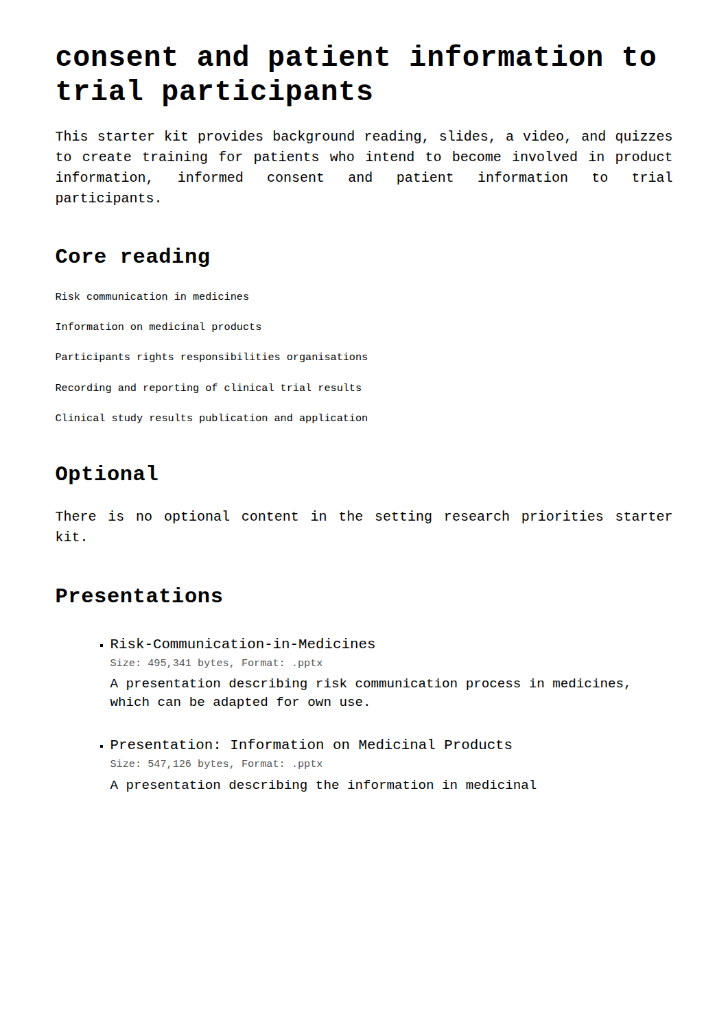consent and patient information to trial participants
This starter kit provides background reading, slides, a video, and quizzes to create training for patients who intend to become involved in product information, informed consent and patient information to trial participants.
Core reading
Risk communication in medicines
Information on medicinal products
Participants rights responsibilities organisations
Recording and reporting of clinical trial results
Clinical study results publication and application
Optional
There is no optional content in the setting research priorities starter kit.
Presentations
Risk-Communication-in-Medicines Size: 495,341 bytes, Format: .pptx A presentation describing risk communication process in medicines, which can be adapted for own use.
Presentation: Information on Medicinal Products Size: 547,126 bytes, Format: .pptx A presentation describing the information in medicinal